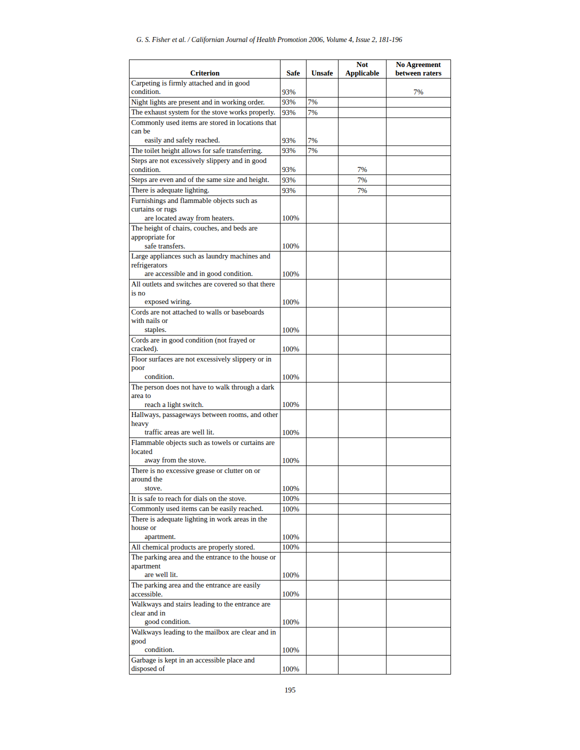G. S. Fisher et al. / Californian Journal of Health Promotion 2006, Volume 4, Issue 2, 181-196
| Criterion | Safe | Unsafe | Not Applicable | No Agreement between raters |
| --- | --- | --- | --- | --- |
| Carpeting is firmly attached and in good condition. | 93% | | | 7% |
| Night lights are present and in working order. | 93% | 7% | | |
| The exhaust system for the stove works properly. | 93% | 7% | | |
| Commonly used items are stored in locations that can be easily and safely reached. | 93% | 7% | | |
| The toilet height allows for safe transferring. | 93% | 7% | | |
| Steps are not excessively slippery and in good condition. | 93% | | 7% | |
| Steps are even and of the same size and height. | 93% | | 7% | |
| There is adequate lighting. | 93% | | 7% | |
| Furnishings and flammable objects such as curtains or rugs are located away from heaters. | 100% | | | |
| The height of chairs, couches, and beds are appropriate for safe transfers. | 100% | | | |
| Large appliances such as laundry machines and refrigerators are accessible and in good condition. | 100% | | | |
| All outlets and switches are covered so that there is no exposed wiring. | 100% | | | |
| Cords are not attached to walls or baseboards with nails or staples. | 100% | | | |
| Cords are in good condition (not frayed or cracked). | 100% | | | |
| Floor surfaces are not excessively slippery or in poor condition. | 100% | | | |
| The person does not have to walk through a dark area to reach a light switch. | 100% | | | |
| Hallways, passageways between rooms, and other heavy traffic areas are well lit. | 100% | | | |
| Flammable objects such as towels or curtains are located away from the stove. | 100% | | | |
| There is no excessive grease or clutter on or around the stove. | 100% | | | |
| It is safe to reach for dials on the stove. | 100% | | | |
| Commonly used items can be easily reached. | 100% | | | |
| There is adequate lighting in work areas in the house or apartment. | 100% | | | |
| All chemical products are properly stored. | 100% | | | |
| The parking area and the entrance to the house or apartment are well lit. | 100% | | | |
| The parking area and the entrance are easily accessible. | 100% | | | |
| Walkways and stairs leading to the entrance are clear and in good condition. | 100% | | | |
| Walkways leading to the mailbox are clear and in good condition. | 100% | | | |
| Garbage is kept in an accessible place and disposed of | 100% | | | |
195